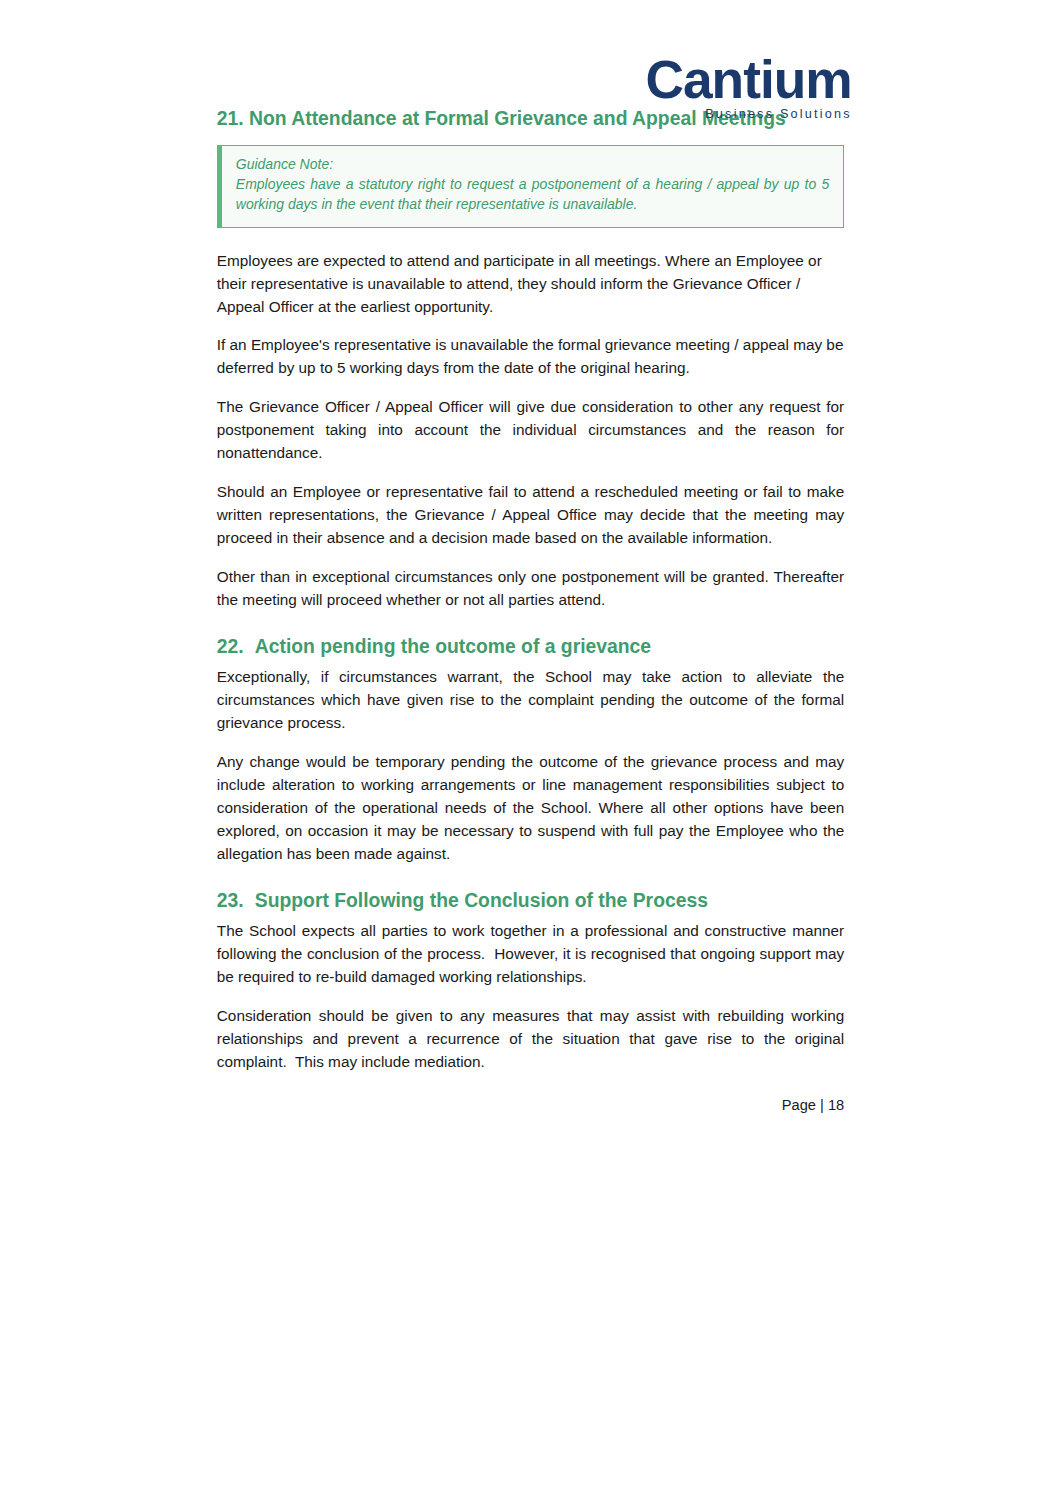Cantium
Business Solutions
21. Non Attendance at Formal Grievance and Appeal Meetings
Guidance Note:
Employees have a statutory right to request a postponement of a hearing / appeal by up to 5 working days in the event that their representative is unavailable.
Employees are expected to attend and participate in all meetings. Where an Employee or their representative is unavailable to attend, they should inform the Grievance Officer / Appeal Officer at the earliest opportunity.
If an Employee's representative is unavailable the formal grievance meeting / appeal may be deferred by up to 5 working days from the date of the original hearing.
The Grievance Officer / Appeal Officer will give due consideration to other any request for postponement taking into account the individual circumstances and the reason for nonattendance.
Should an Employee or representative fail to attend a rescheduled meeting or fail to make written representations, the Grievance / Appeal Office may decide that the meeting may proceed in their absence and a decision made based on the available information.
Other than in exceptional circumstances only one postponement will be granted. Thereafter the meeting will proceed whether or not all parties attend.
22. Action pending the outcome of a grievance
Exceptionally, if circumstances warrant, the School may take action to alleviate the circumstances which have given rise to the complaint pending the outcome of the formal grievance process.
Any change would be temporary pending the outcome of the grievance process and may include alteration to working arrangements or line management responsibilities subject to consideration of the operational needs of the School. Where all other options have been explored, on occasion it may be necessary to suspend with full pay the Employee who the allegation has been made against.
23. Support Following the Conclusion of the Process
The School expects all parties to work together in a professional and constructive manner following the conclusion of the process. However, it is recognised that ongoing support may be required to re-build damaged working relationships.
Consideration should be given to any measures that may assist with rebuilding working relationships and prevent a recurrence of the situation that gave rise to the original complaint. This may include mediation.
Page | 18